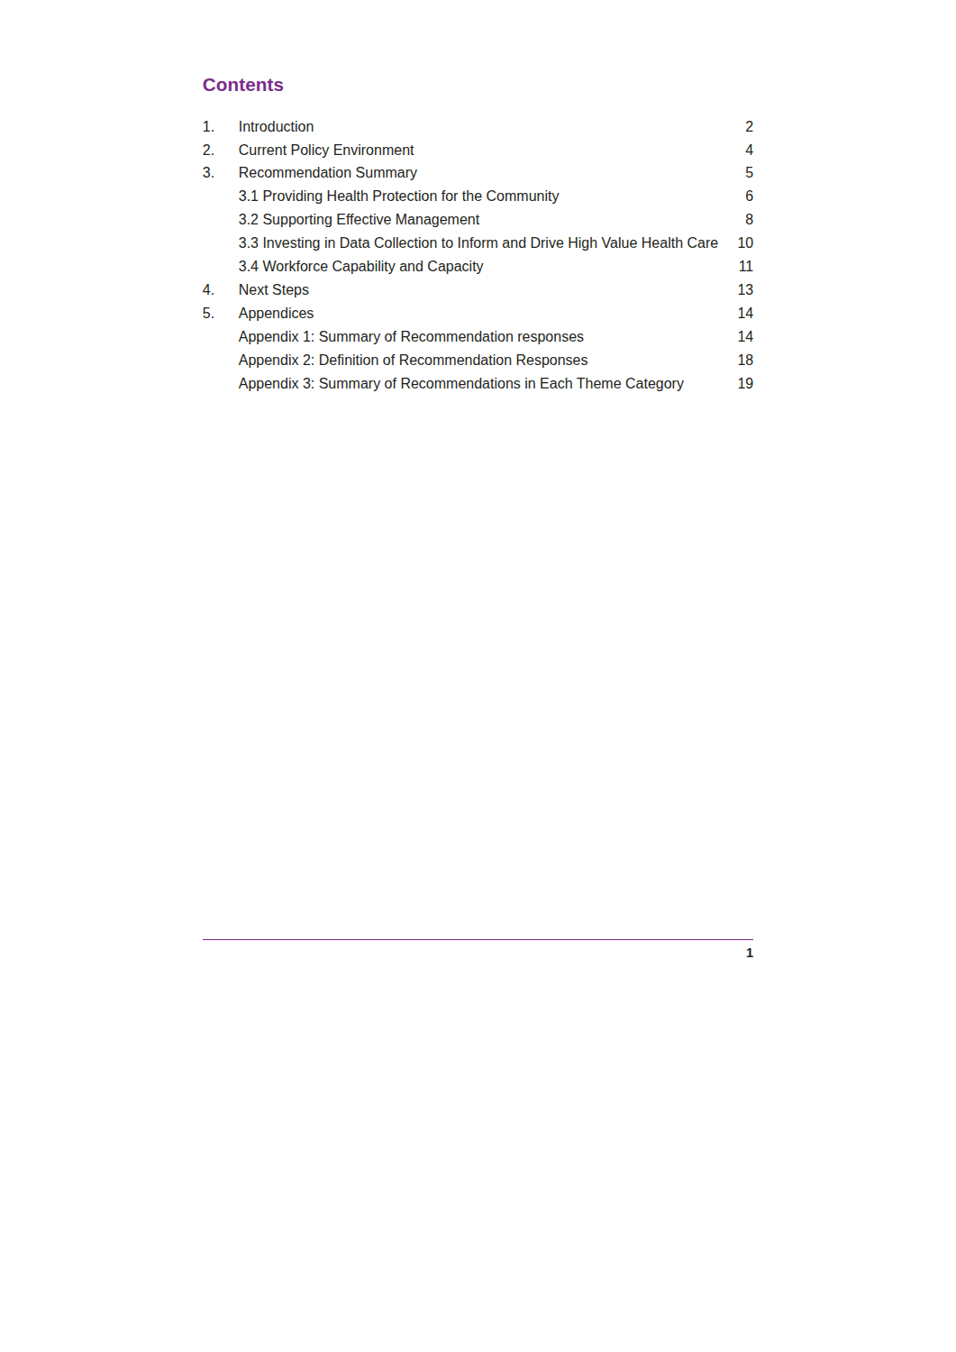Contents
| 1. | Introduction | 2 |
| 2. | Current Policy Environment | 4 |
| 3. | Recommendation Summary | 5 |
| | 3.1 Providing Health Protection for the Community | 6 |
| | 3.2 Supporting Effective Management | 8 |
| | 3.3 Investing in Data Collection to Inform and Drive High Value Health Care | 10 |
| | 3.4 Workforce Capability and Capacity | 11 |
| 4. | Next Steps | 13 |
| 5. | Appendices | 14 |
| | Appendix 1: Summary of Recommendation responses | 14 |
| | Appendix 2: Definition of Recommendation Responses | 18 |
| | Appendix 3: Summary of Recommendations in Each Theme Category | 19 |
1